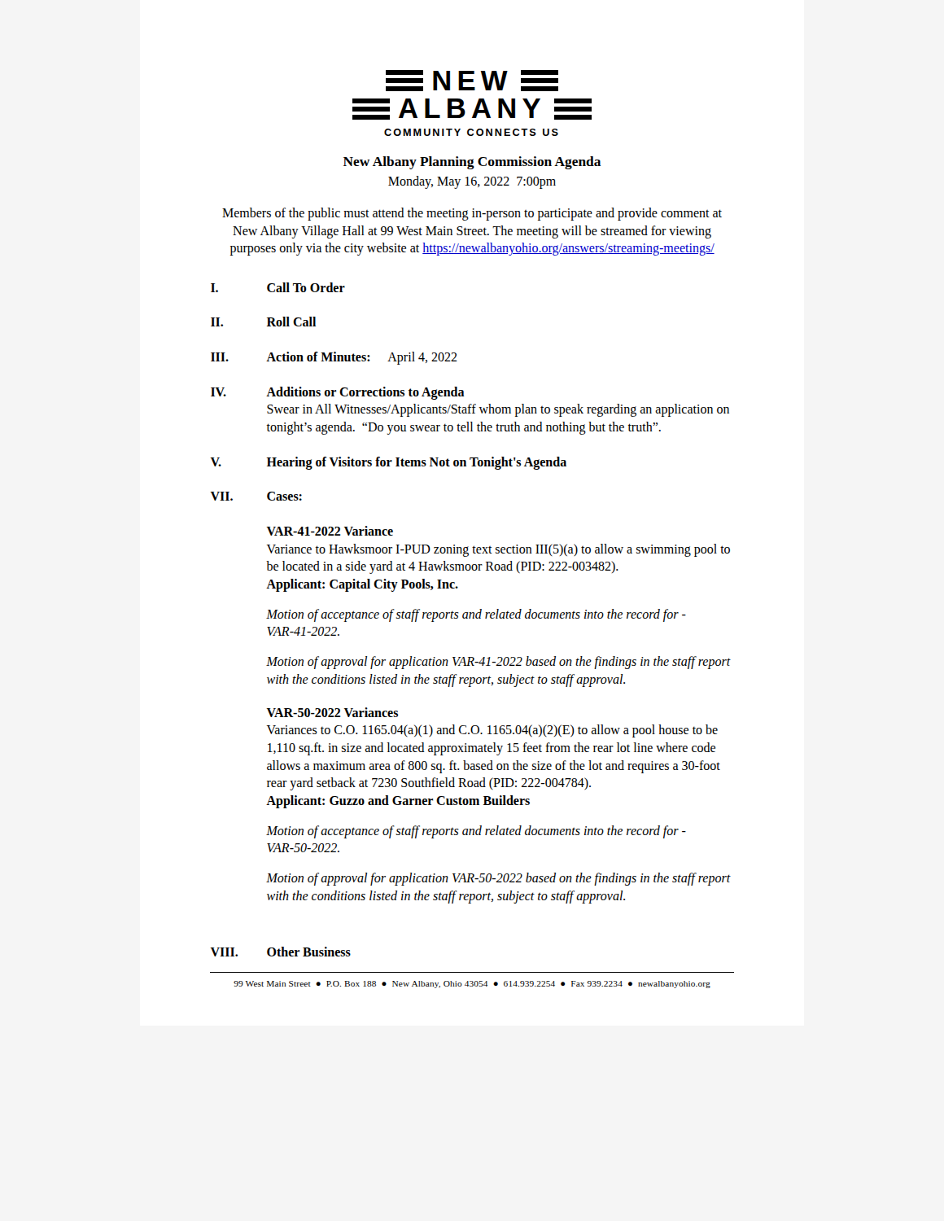NEW
ALBANY
COMMUNITY CONNECTS US
New Albany Planning Commission Agenda
Monday, May 16, 2022 7:00pm
Members of the public must attend the meeting in-person to participate and provide comment at New Albany Village Hall at 99 West Main Street. The meeting will be streamed for viewing purposes only via the city website at https://newalbanyohio.org/answers/streaming-meetings/
I.
Call To Order
II.
Roll Call
III.
Action of Minutes: April 4, 2022
IV.
Additions or Corrections to Agenda
Swear in All Witnesses/Applicants/Staff whom plan to speak regarding an application on tonight’s agenda. “Do you swear to tell the truth and nothing but the truth”.
V.
Hearing of Visitors for Items Not on Tonight's Agenda
VII.
Cases:
VAR-41-2022 Variance
Variance to Hawksmoor I-PUD zoning text section III(5)(a) to allow a swimming pool to be located in a side yard at 4 Hawksmoor Road (PID: 222-003482).
Applicant: Capital City Pools, Inc.
Motion of acceptance of staff reports and related documents into the record for -
VAR-41-2022.
Motion of approval for application VAR-41-2022 based on the findings in the staff report with the conditions listed in the staff report, subject to staff approval.
VAR-50-2022 Variances
Variances to C.O. 1165.04(a)(1) and C.O. 1165.04(a)(2)(E) to allow a pool house to be 1,110 sq.ft. in size and located approximately 15 feet from the rear lot line where code allows a maximum area of 800 sq. ft. based on the size of the lot and requires a 30-foot rear yard setback at 7230 Southfield Road (PID: 222-004784).
Applicant: Guzzo and Garner Custom Builders
Motion of acceptance of staff reports and related documents into the record for -
VAR-50-2022.
Motion of approval for application VAR-50-2022 based on the findings in the staff report with the conditions listed in the staff report, subject to staff approval.
VIII.
Other Business
99 West Main Street●P.O. Box 188●New Albany, Ohio 43054●614.939.2254●Fax 939.2234●newalbanyohio.org